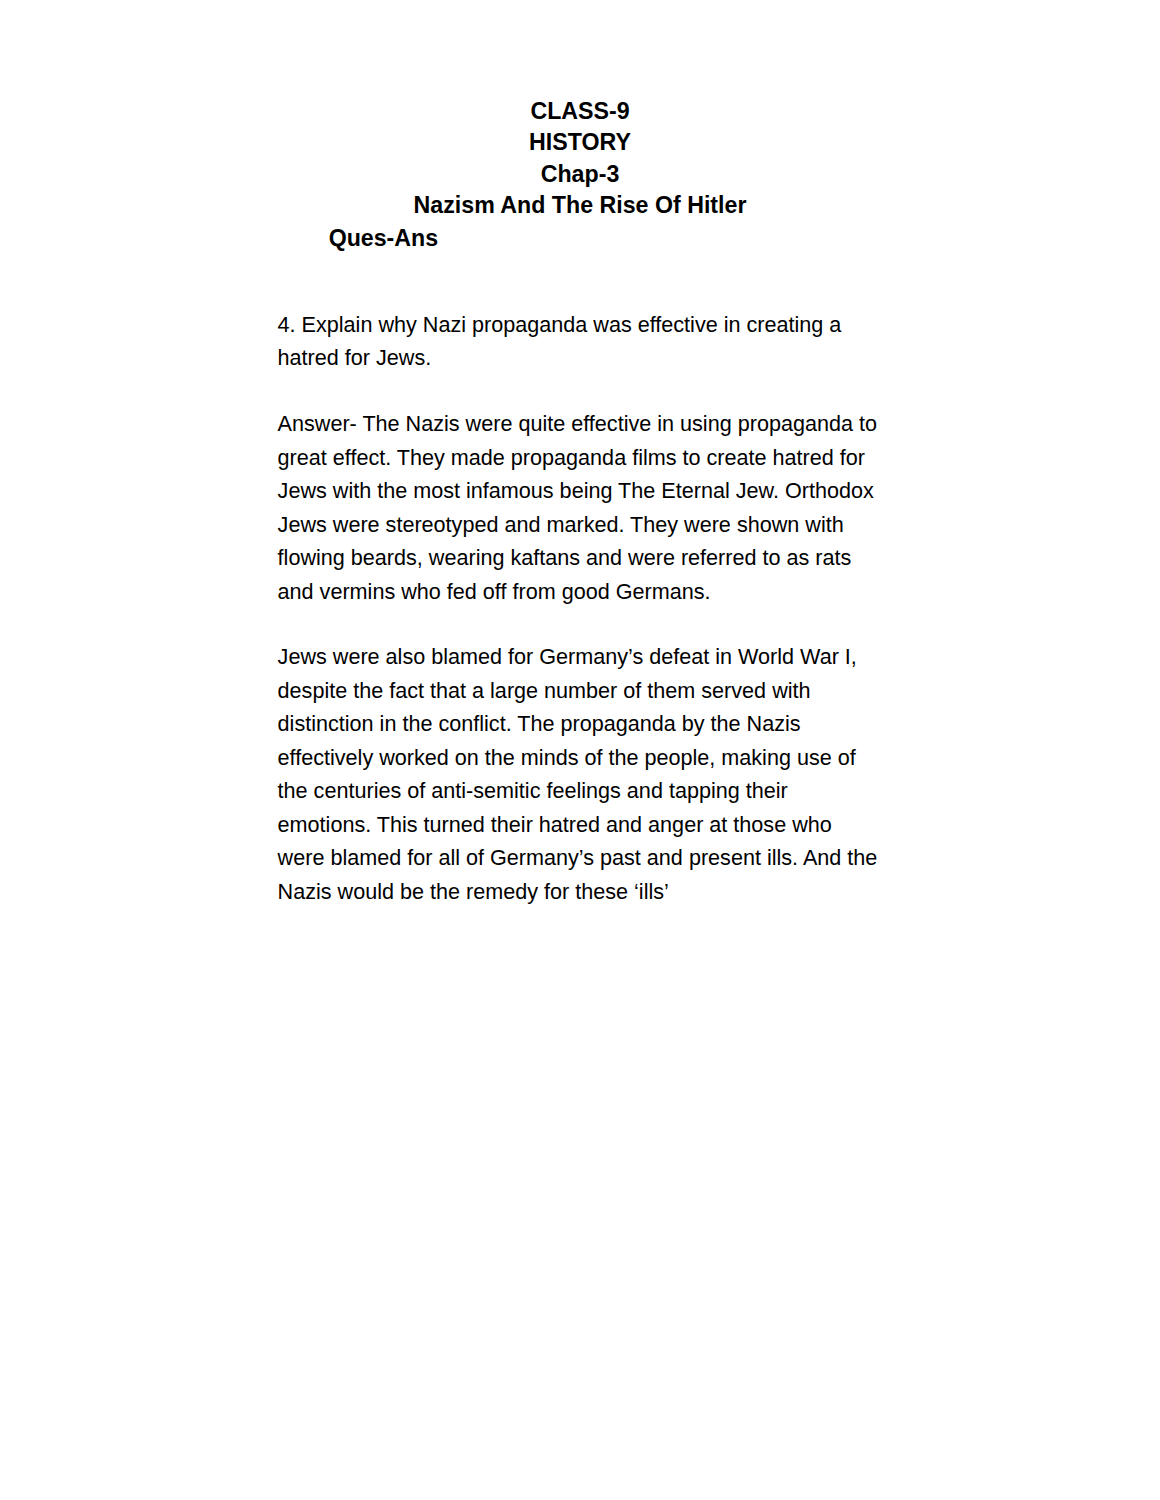CLASS-9 HISTORY Chap-3 Nazism And The Rise Of Hitler
Ques-Ans
4. Explain why Nazi propaganda was effective in creating a hatred for Jews.
Answer- The Nazis were quite effective in using propaganda to great effect. They made propaganda films to create hatred for Jews with the most infamous being The Eternal Jew. Orthodox Jews were stereotyped and marked. They were shown with flowing beards, wearing kaftans and were referred to as rats and vermins who fed off from good Germans.
Jews were also blamed for Germany’s defeat in World War I, despite the fact that a large number of them served with distinction in the conflict. The propaganda by the Nazis effectively worked on the minds of the people, making use of the centuries of anti-semitic feelings and tapping their emotions. This turned their hatred and anger at those who were blamed for all of Germany’s past and present ills. And the Nazis would be the remedy for these ‘ills’